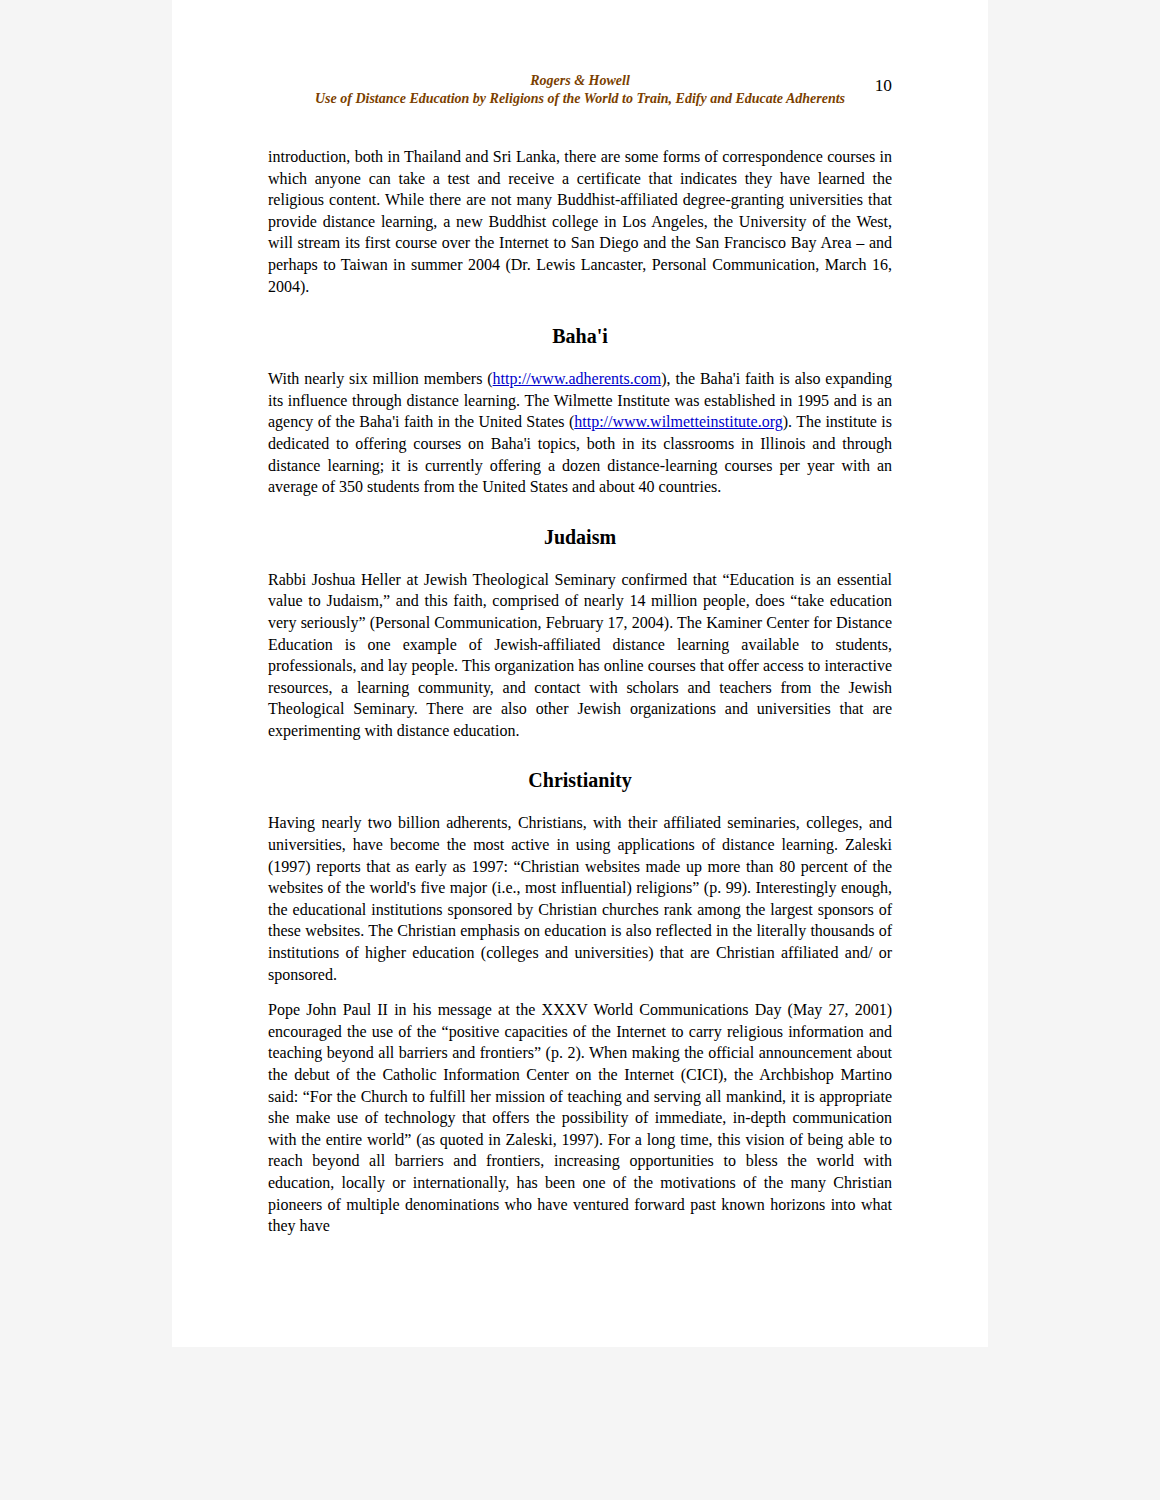10
Rogers & Howell
Use of Distance Education by Religions of the World to Train, Edify and Educate Adherents
introduction, both in Thailand and Sri Lanka, there are some forms of correspondence courses in which anyone can take a test and receive a certificate that indicates they have learned the religious content. While there are not many Buddhist-affiliated degree-granting universities that provide distance learning, a new Buddhist college in Los Angeles, the University of the West, will stream its first course over the Internet to San Diego and the San Francisco Bay Area – and perhaps to Taiwan in summer 2004 (Dr. Lewis Lancaster, Personal Communication, March 16, 2004).
Baha'i
With nearly six million members (http://www.adherents.com), the Baha'i faith is also expanding its influence through distance learning. The Wilmette Institute was established in 1995 and is an agency of the Baha'i faith in the United States (http://www.wilmetteinstitute.org). The institute is dedicated to offering courses on Baha'i topics, both in its classrooms in Illinois and through distance learning; it is currently offering a dozen distance-learning courses per year with an average of 350 students from the United States and about 40 countries.
Judaism
Rabbi Joshua Heller at Jewish Theological Seminary confirmed that “Education is an essential value to Judaism,” and this faith, comprised of nearly 14 million people, does “take education very seriously” (Personal Communication, February 17, 2004). The Kaminer Center for Distance Education is one example of Jewish-affiliated distance learning available to students, professionals, and lay people. This organization has online courses that offer access to interactive resources, a learning community, and contact with scholars and teachers from the Jewish Theological Seminary. There are also other Jewish organizations and universities that are experimenting with distance education.
Christianity
Having nearly two billion adherents, Christians, with their affiliated seminaries, colleges, and universities, have become the most active in using applications of distance learning. Zaleski (1997) reports that as early as 1997: “Christian websites made up more than 80 percent of the websites of the world's five major (i.e., most influential) religions” (p. 99). Interestingly enough, the educational institutions sponsored by Christian churches rank among the largest sponsors of these websites. The Christian emphasis on education is also reflected in the literally thousands of institutions of higher education (colleges and universities) that are Christian affiliated and/ or sponsored.
Pope John Paul II in his message at the XXXV World Communications Day (May 27, 2001) encouraged the use of the “positive capacities of the Internet to carry religious information and teaching beyond all barriers and frontiers” (p. 2). When making the official announcement about the debut of the Catholic Information Center on the Internet (CICI), the Archbishop Martino said: “For the Church to fulfill her mission of teaching and serving all mankind, it is appropriate she make use of technology that offers the possibility of immediate, in-depth communication with the entire world” (as quoted in Zaleski, 1997). For a long time, this vision of being able to reach beyond all barriers and frontiers, increasing opportunities to bless the world with education, locally or internationally, has been one of the motivations of the many Christian pioneers of multiple denominations who have ventured forward past known horizons into what they have